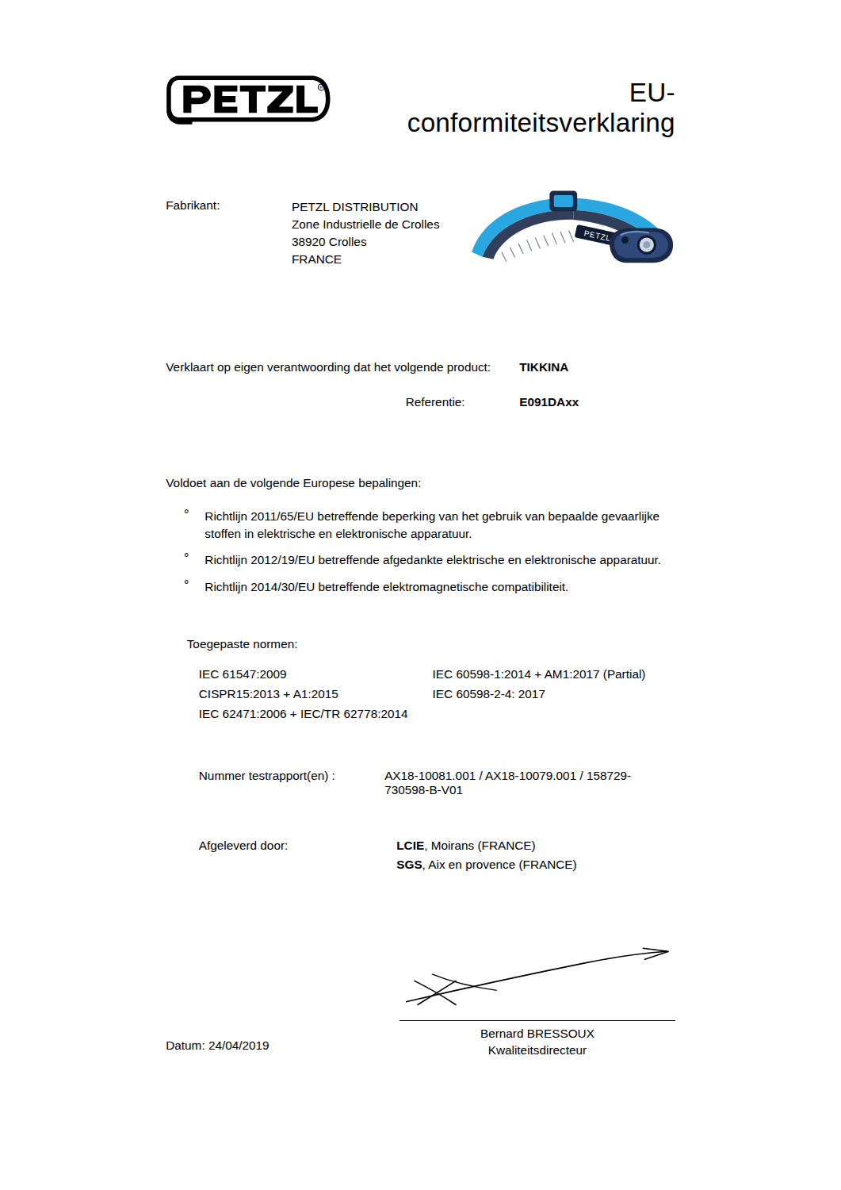R
EU-conformiteitsverklaring
Fabrikant:
PETZL DISTRIBUTION
Zone Industrielle de Crolles
38920 Crolles
FRANCE
PETZL
Verklaart op eigen verantwoording dat het volgende product:
TIKKINA
Referentie:
E091DAxx
Voldoet aan de volgende Europese bepalingen:
Richtlijn 2011/65/EU betreffende beperking van het gebruik van bepaalde gevaarlijke stoffen in elektrische en elektronische apparatuur.
Richtlijn 2012/19/EU betreffende afgedankte elektrische en elektronische apparatuur.
Richtlijn 2014/30/EU betreffende elektromagnetische compatibiliteit.
Toegepaste normen:
IEC 61547:2009
CISPR15:2013 + A1:2015
IEC 62471:2006 + IEC/TR 62778:2014
IEC 60598-1:2014 + AM1:2017 (Partial)
IEC 60598-2-4: 2017
Nummer testrapport(en) :
AX18-10081.001 / AX18-10079.001 / 158729-730598-B-V01
Afgeleverd door:
LCIE, Moirans (FRANCE)
SGS, Aix en provence (FRANCE)
Datum: 24/04/2019
Bernard BRESSOUX
Kwaliteitsdirecteur